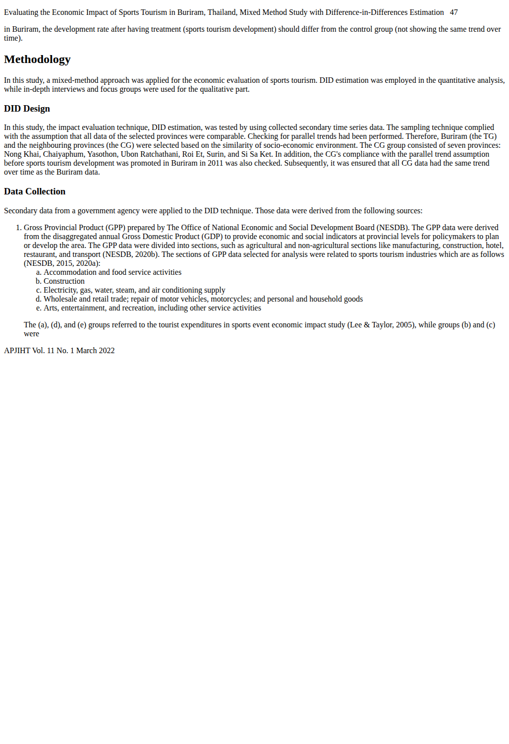Evaluating the Economic Impact of Sports Tourism in Buriram, Thailand, Mixed Method Study with Difference-in-Differences Estimation 47
in Buriram, the development rate after having treatment (sports tourism development) should differ from the control group (not showing the same trend over time).
Methodology
In this study, a mixed-method approach was applied for the economic evaluation of sports tourism. DID estimation was employed in the quantitative analysis, while in-depth interviews and focus groups were used for the qualitative part.
DID Design
In this study, the impact evaluation technique, DID estimation, was tested by using collected secondary time series data. The sampling technique complied with the assumption that all data of the selected provinces were comparable. Checking for parallel trends had been performed. Therefore, Buriram (the TG) and the neighbouring provinces (the CG) were selected based on the similarity of socio-economic environment. The CG group consisted of seven provinces: Nong Khai, Chaiyaphum, Yasothon, Ubon Ratchathani, Roi Et, Surin, and Si Sa Ket. In addition, the CG's compliance with the parallel trend assumption before sports tourism development was promoted in Buriram in 2011 was also checked. Subsequently, it was ensured that all CG data had the same trend over time as the Buriram data.
Data Collection
Secondary data from a government agency were applied to the DID technique. Those data were derived from the following sources:
Gross Provincial Product (GPP) prepared by The Office of National Economic and Social Development Board (NESDB). The GPP data were derived from the disaggregated annual Gross Domestic Product (GDP) to provide economic and social indicators at provincial levels for policymakers to plan or develop the area. The GPP data were divided into sections, such as agricultural and non-agricultural sections like manufacturing, construction, hotel, restaurant, and transport (NESDB, 2020b). The sections of GPP data selected for analysis were related to sports tourism industries which are as follows (NESDB, 2015, 2020a):
Accommodation and food service activities
Construction
Electricity, gas, water, steam, and air conditioning supply
Wholesale and retail trade; repair of motor vehicles, motorcycles; and personal and household goods
Arts, entertainment, and recreation, including other service activities
The (a), (d), and (e) groups referred to the tourist expenditures in sports event economic impact study (Lee & Taylor, 2005), while groups (b) and (c) were
APJIHT Vol. 11 No. 1 March 2022